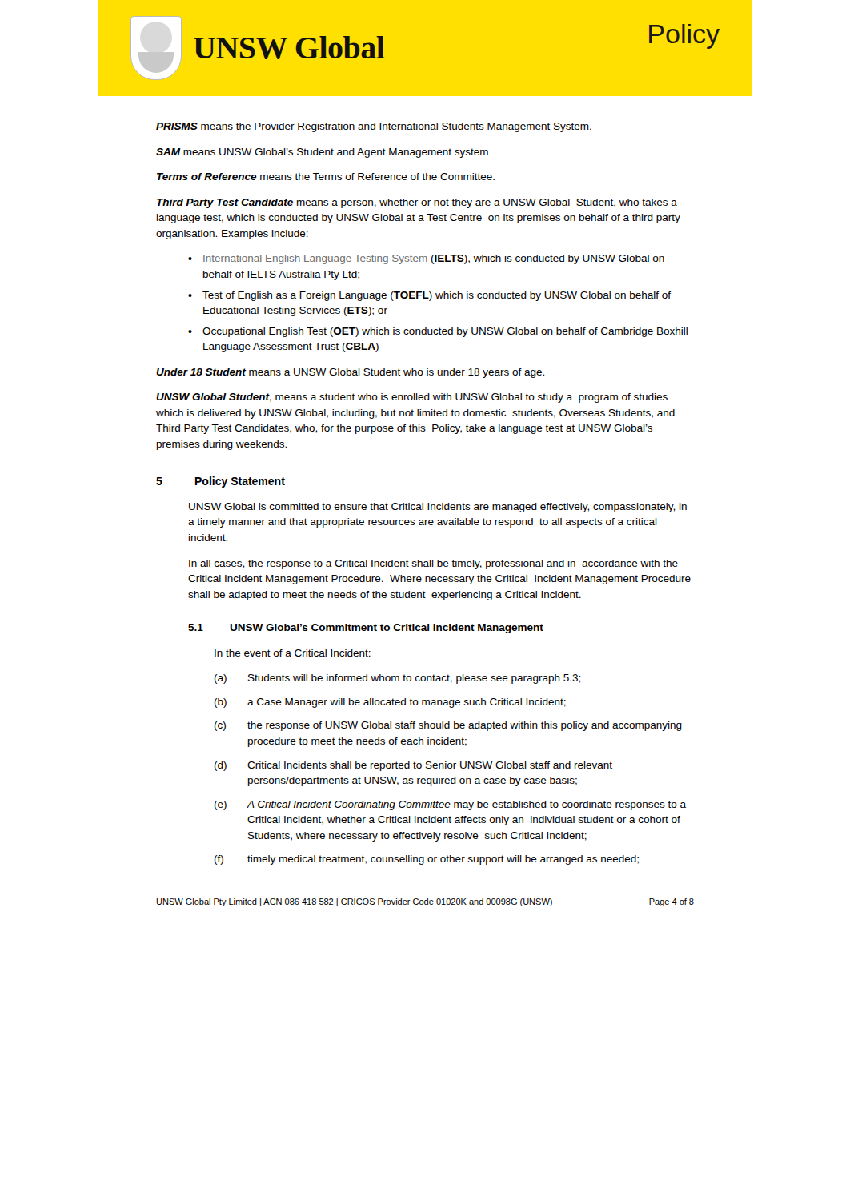UNSW Global
Policy
PRISMS means the Provider Registration and International Students Management System.
SAM means UNSW Global’s Student and Agent Management system
Terms of Reference means the Terms of Reference of the Committee.
Third Party Test Candidate means a person, whether or not they are a UNSW Global Student, who takes a language test, which is conducted by UNSW Global at a Test Centre on its premises on behalf of a third party organisation. Examples include:
International English Language Testing System (IELTS), which is conducted by UNSW Global on behalf of IELTS Australia Pty Ltd;
Test of English as a Foreign Language (TOEFL) which is conducted by UNSW Global on behalf of Educational Testing Services (ETS); or
Occupational English Test (OET) which is conducted by UNSW Global on behalf of Cambridge Boxhill Language Assessment Trust (CBLA)
Under 18 Student means a UNSW Global Student who is under 18 years of age.
UNSW Global Student, means a student who is enrolled with UNSW Global to study a program of studies which is delivered by UNSW Global, including, but not limited to domestic students, Overseas Students, and Third Party Test Candidates, who, for the purpose of this Policy, take a language test at UNSW Global’s premises during weekends.
5 Policy Statement
UNSW Global is committed to ensure that Critical Incidents are managed effectively, compassionately, in a timely manner and that appropriate resources are available to respond to all aspects of a critical incident.
In all cases, the response to a Critical Incident shall be timely, professional and in accordance with the Critical Incident Management Procedure. Where necessary the Critical Incident Management Procedure shall be adapted to meet the needs of the student experiencing a Critical Incident.
5.1 UNSW Global’s Commitment to Critical Incident Management
In the event of a Critical Incident:
(a) Students will be informed whom to contact, please see paragraph 5.3;
(b) a Case Manager will be allocated to manage such Critical Incident;
(c) the response of UNSW Global staff should be adapted within this policy and accompanying procedure to meet the needs of each incident;
(d) Critical Incidents shall be reported to Senior UNSW Global staff and relevant persons/departments at UNSW, as required on a case by case basis;
(e) A Critical Incident Coordinating Committee may be established to coordinate responses to a Critical Incident, whether a Critical Incident affects only an individual student or a cohort of Students, where necessary to effectively resolve such Critical Incident;
(f) timely medical treatment, counselling or other support will be arranged as needed;
UNSW Global Pty Limited | ACN 086 418 582 | CRICOS Provider Code 01020K and 00098G (UNSW)
Page 4 of 8